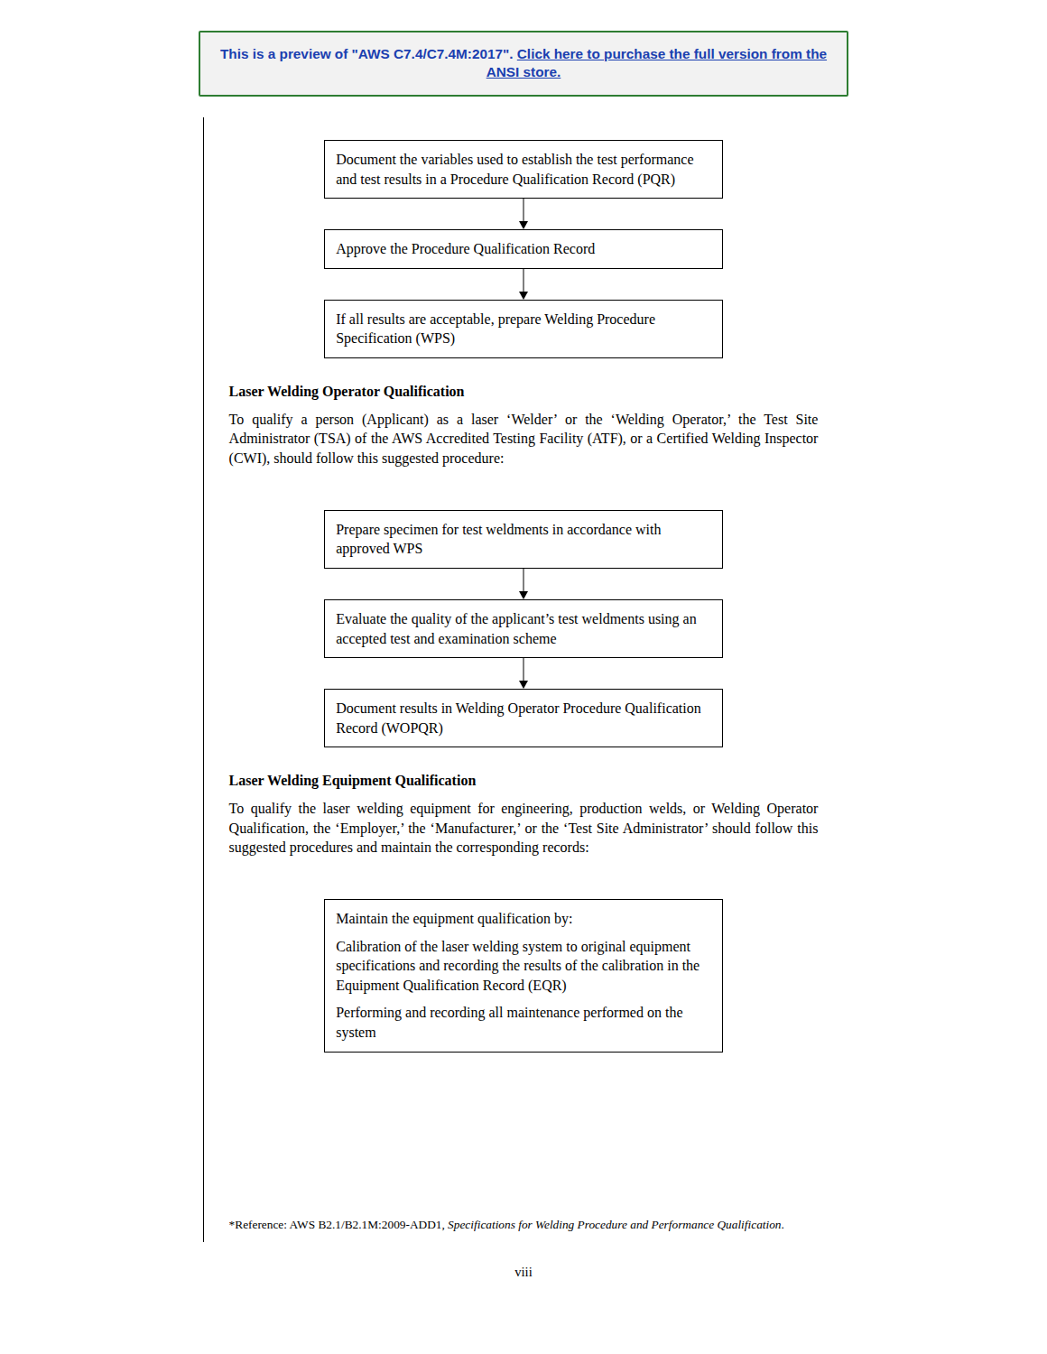This is a preview of "AWS C7.4/C7.4M:2017". Click here to purchase the full version from the ANSI store.
Document the variables used to establish the test performance and test results in a Procedure Qualification Record (PQR)
Approve the Procedure Qualification Record
If all results are acceptable, prepare Welding Procedure Specification (WPS)
Laser Welding Operator Qualification
To qualify a person (Applicant) as a laser ‘Welder’ or the ‘Welding Operator,’ the Test Site Administrator (TSA) of the AWS Accredited Testing Facility (ATF), or a Certified Welding Inspector (CWI), should follow this suggested procedure:
Prepare specimen for test weldments in accordance with approved WPS
Evaluate the quality of the applicant’s test weldments using an accepted test and examination scheme
Document results in Welding Operator Procedure Qualification Record (WOPQR)
Laser Welding Equipment Qualification
To qualify the laser welding equipment for engineering, production welds, or Welding Operator Qualification, the ‘Employer,’ the ‘Manufacturer,’ or the ‘Test Site Administrator’ should follow this suggested procedures and maintain the corresponding records:
Maintain the equipment qualification by:
Calibration of the laser welding system to original equipment specifications and recording the results of the calibration in the Equipment Qualification Record (EQR)
Performing and recording all maintenance performed on the system
*Reference: AWS B2.1/B2.1M:2009-ADD1, Specifications for Welding Procedure and Performance Qualification.
viii